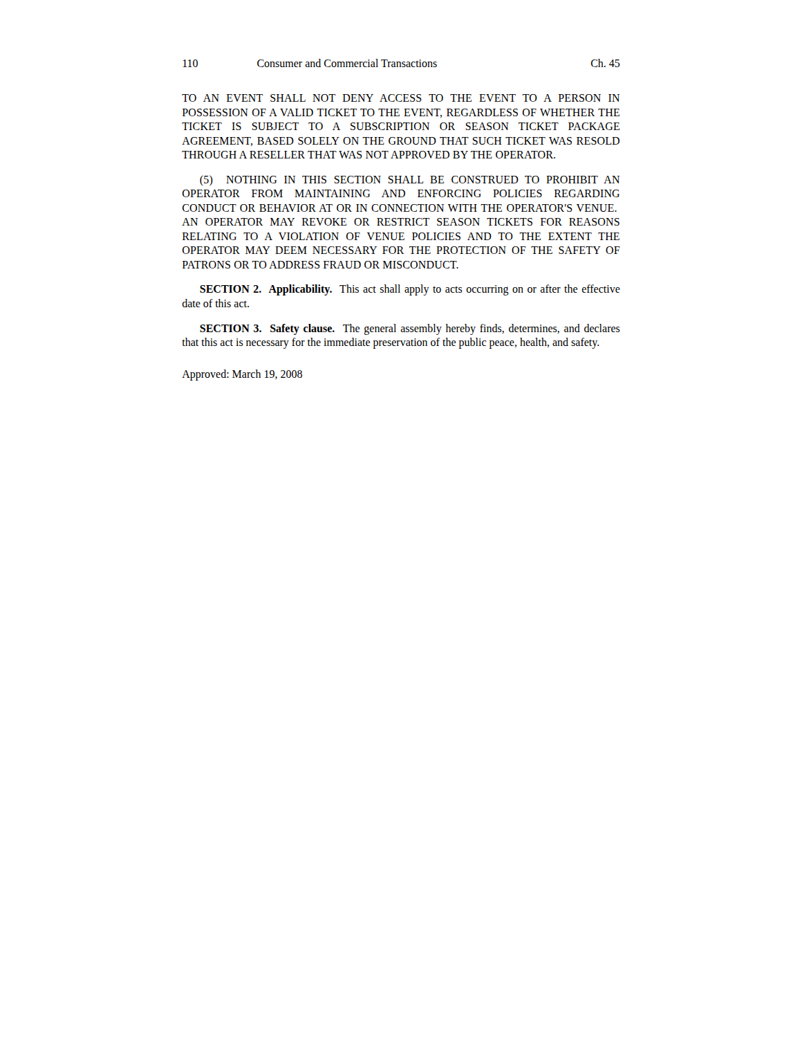110 Consumer and Commercial Transactions Ch. 45
TO AN EVENT SHALL NOT DENY ACCESS TO THE EVENT TO A PERSON IN POSSESSION OF A VALID TICKET TO THE EVENT, REGARDLESS OF WHETHER THE TICKET IS SUBJECT TO A SUBSCRIPTION OR SEASON TICKET PACKAGE AGREEMENT, BASED SOLELY ON THE GROUND THAT SUCH TICKET WAS RESOLD THROUGH A RESELLER THAT WAS NOT APPROVED BY THE OPERATOR.
(5) NOTHING IN THIS SECTION SHALL BE CONSTRUED TO PROHIBIT AN OPERATOR FROM MAINTAINING AND ENFORCING POLICIES REGARDING CONDUCT OR BEHAVIOR AT OR IN CONNECTION WITH THE OPERATOR'S VENUE. AN OPERATOR MAY REVOKE OR RESTRICT SEASON TICKETS FOR REASONS RELATING TO A VIOLATION OF VENUE POLICIES AND TO THE EXTENT THE OPERATOR MAY DEEM NECESSARY FOR THE PROTECTION OF THE SAFETY OF PATRONS OR TO ADDRESS FRAUD OR MISCONDUCT.
SECTION 2. Applicability. This act shall apply to acts occurring on or after the effective date of this act.
SECTION 3. Safety clause. The general assembly hereby finds, determines, and declares that this act is necessary for the immediate preservation of the public peace, health, and safety.
Approved: March 19, 2008